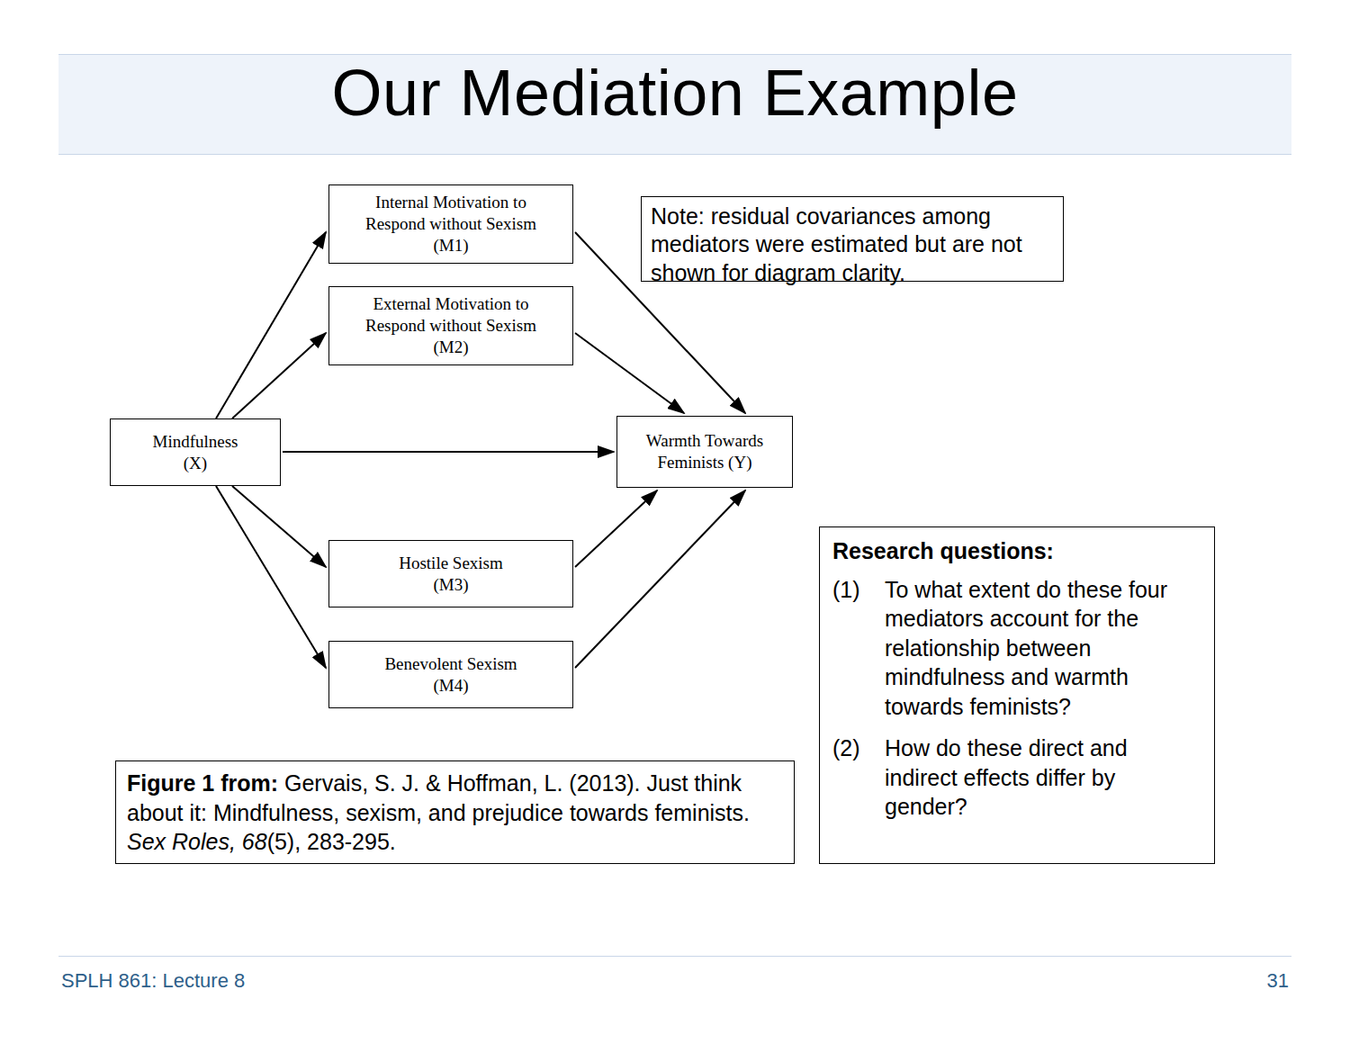Our Mediation Example
Internal Motivation to
Respond without Sexism
(M1)
External Motivation to
Respond without Sexism
(M2)
Hostile Sexism
(M3)
Benevolent Sexism
(M4)
Mindfulness
(X)
Warmth Towards
Feminists (Y)
Note: residual covariances among mediators were estimated but are not shown for diagram clarity.
Figure 1 from: Gervais, S. J. & Hoffman, L. (2013). Just think about it: Mindfulness, sexism, and prejudice towards feminists. Sex Roles, 68(5), 283-295.
Research questions:
(1) To what extent do these four mediators account for the relationship between mindfulness and warmth towards feminists?
(2) How do these direct and indirect effects differ by gender?
SPLH 861: Lecture 8
31